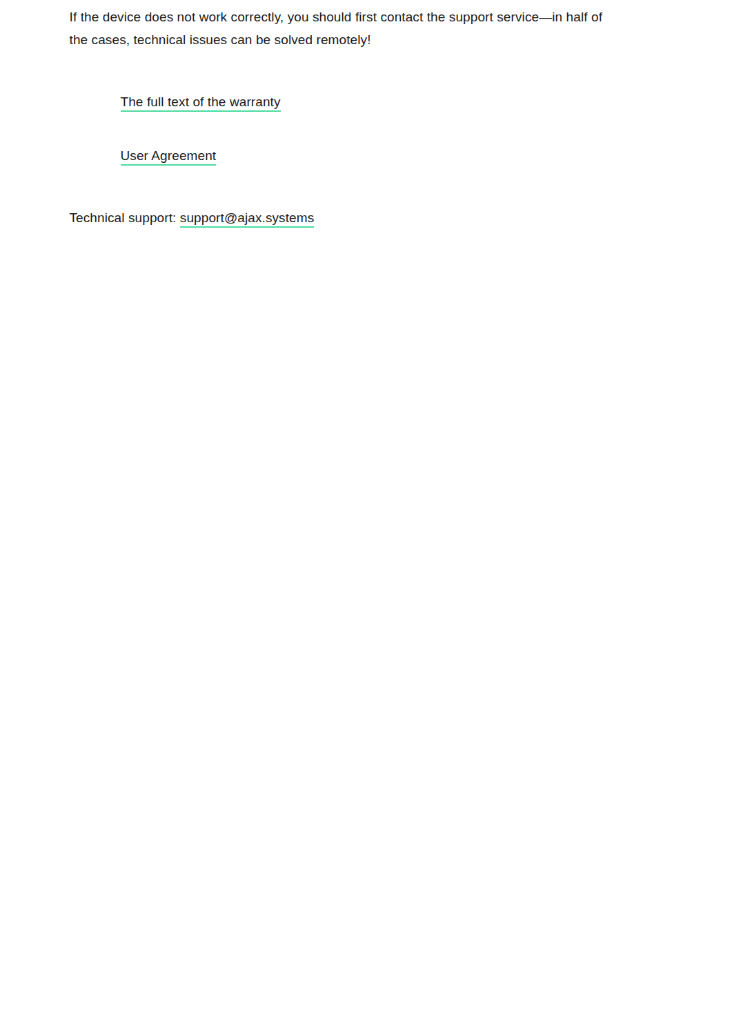If the device does not work correctly, you should first contact the support service—in half of the cases, technical issues can be solved remotely!
The full text of the warranty
User Agreement
Technical support: support@ajax.systems